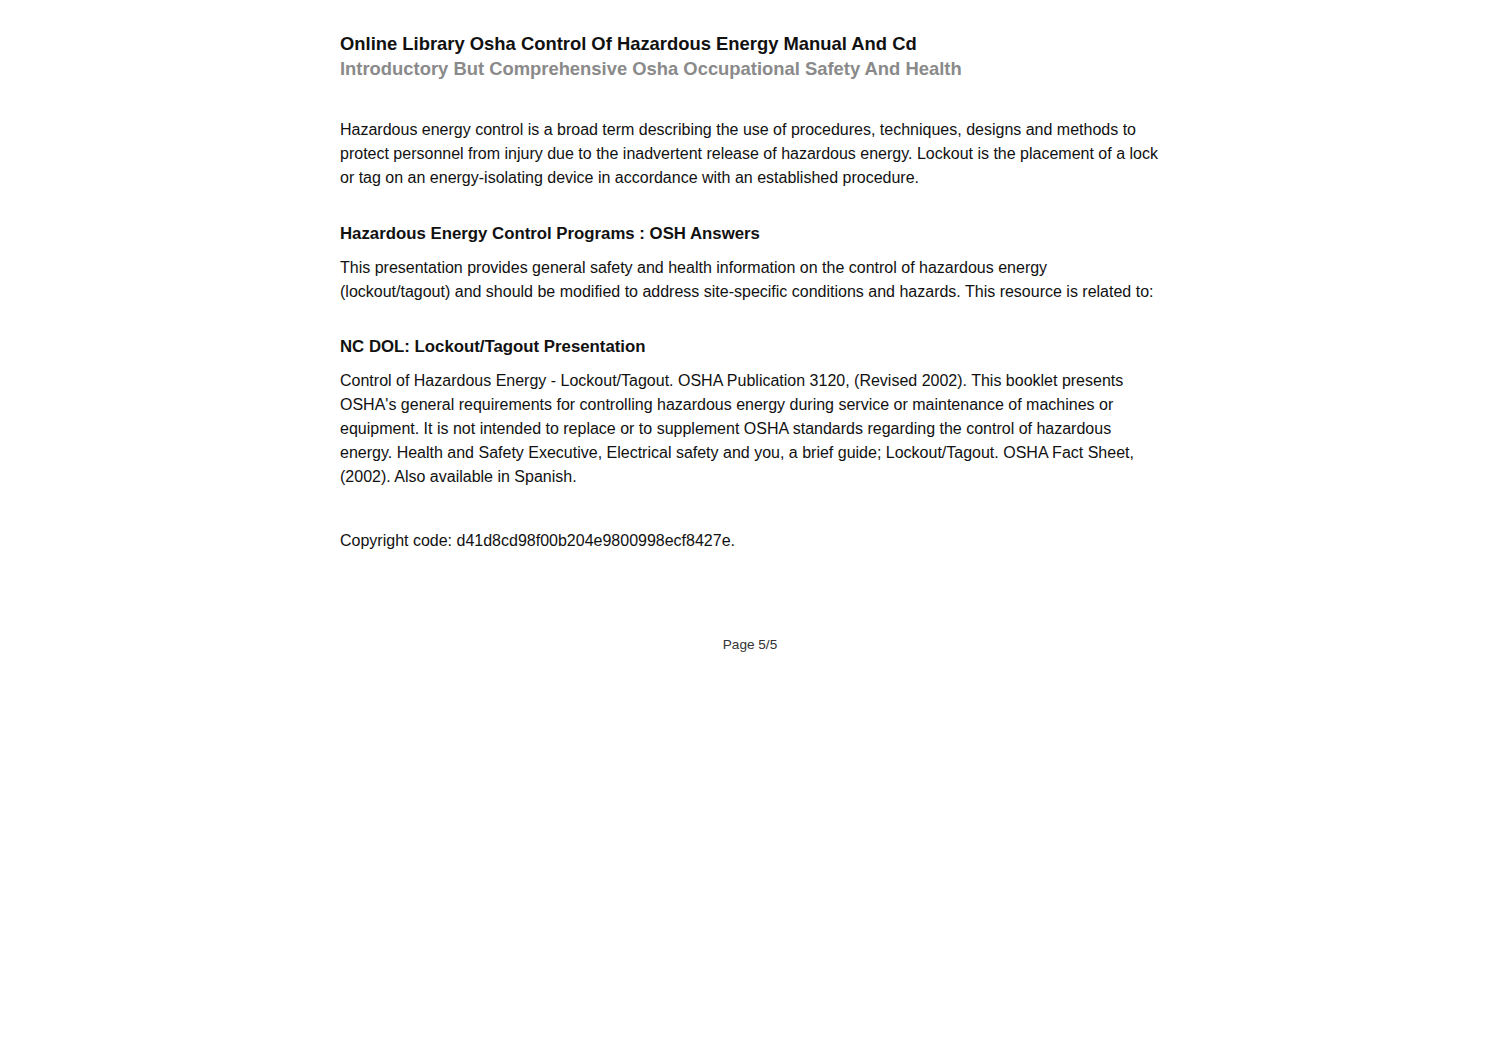Online Library Osha Control Of Hazardous Energy Manual And Cd
Introductory But Comprehensive Osha Occupational Safety And Health
Hazardous energy control is a broad term describing the use of procedures, techniques, designs and methods to protect personnel from injury due to the inadvertent release of hazardous energy. Lockout is the placement of a lock or tag on an energy-isolating device in accordance with an established procedure.
Hazardous Energy Control Programs : OSH Answers
This presentation provides general safety and health information on the control of hazardous energy (lockout/tagout) and should be modified to address site-specific conditions and hazards. This resource is related to:
NC DOL: Lockout/Tagout Presentation
Control of Hazardous Energy - Lockout/Tagout. OSHA Publication 3120, (Revised 2002). This booklet presents OSHA's general requirements for controlling hazardous energy during service or maintenance of machines or equipment. It is not intended to replace or to supplement OSHA standards regarding the control of hazardous energy. Health and Safety Executive, Electrical safety and you, a brief guide; Lockout/Tagout. OSHA Fact Sheet, (2002). Also available in Spanish.
Copyright code: d41d8cd98f00b204e9800998ecf8427e.
Page 5/5